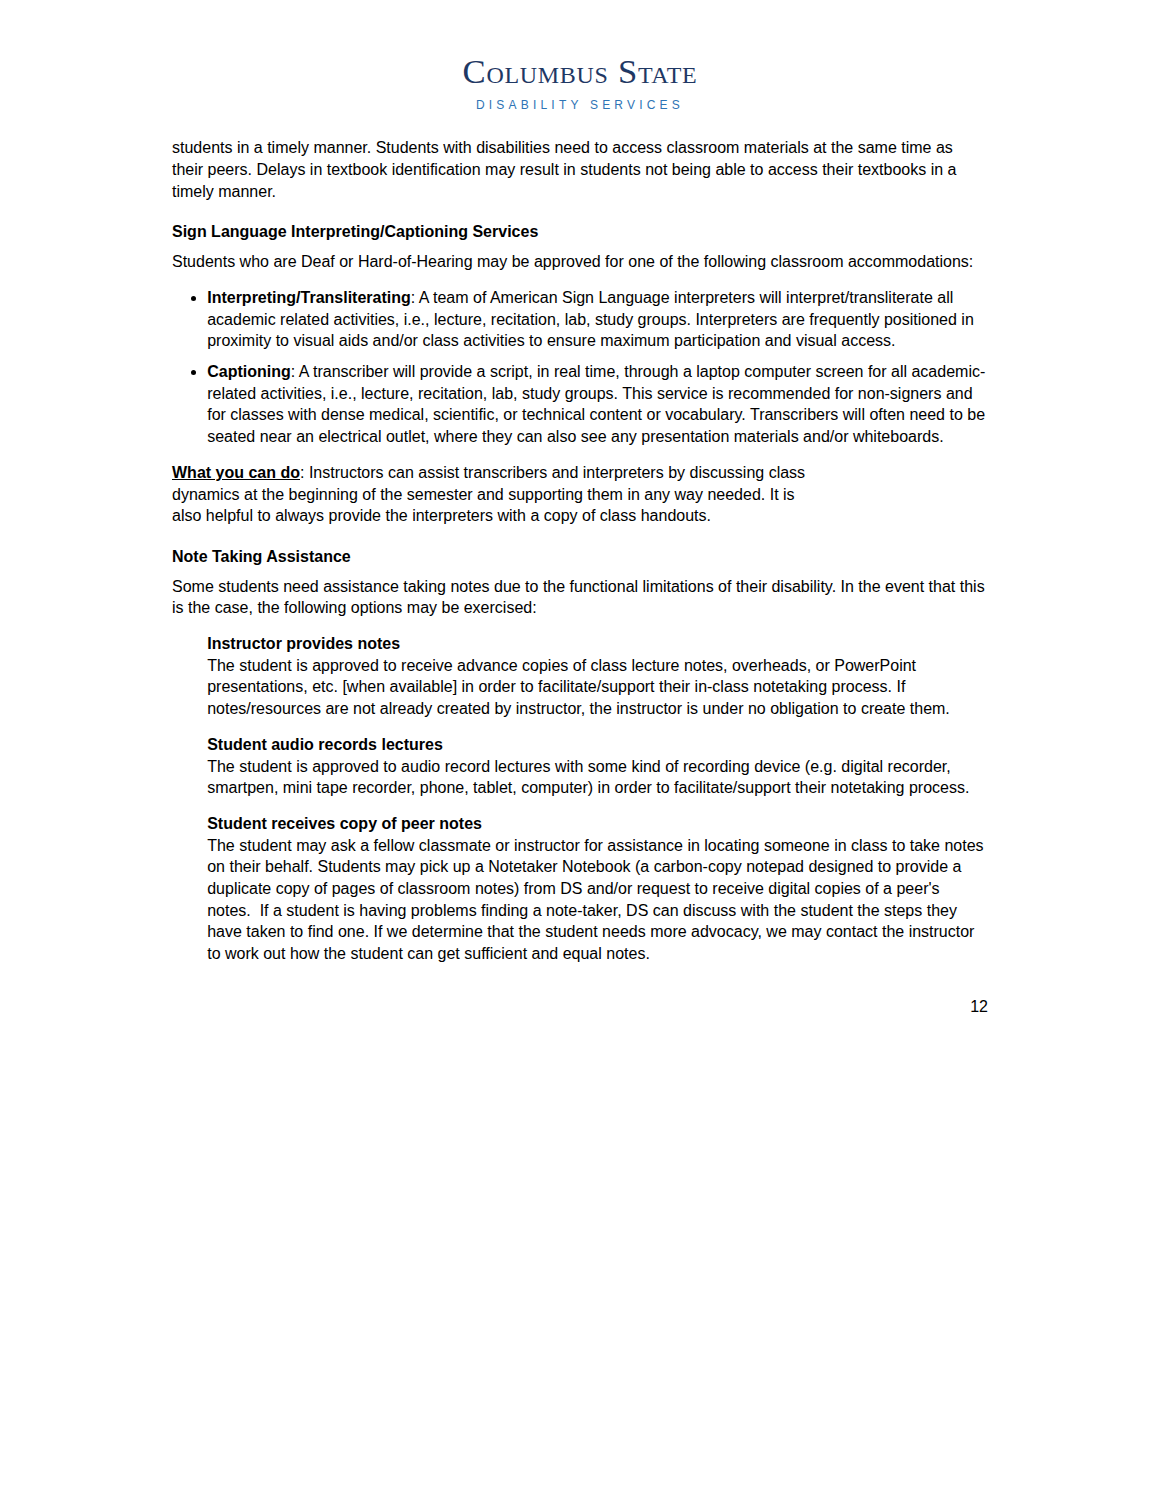Columbus State
Disability Services
students in a timely manner. Students with disabilities need to access classroom materials at the same time as their peers. Delays in textbook identification may result in students not being able to access their textbooks in a timely manner.
Sign Language Interpreting/Captioning Services
Students who are Deaf or Hard-of-Hearing may be approved for one of the following classroom accommodations:
Interpreting/Transliterating: A team of American Sign Language interpreters will interpret/transliterate all academic related activities, i.e., lecture, recitation, lab, study groups. Interpreters are frequently positioned in proximity to visual aids and/or class activities to ensure maximum participation and visual access.
Captioning: A transcriber will provide a script, in real time, through a laptop computer screen for all academic-related activities, i.e., lecture, recitation, lab, study groups. This service is recommended for non-signers and for classes with dense medical, scientific, or technical content or vocabulary. Transcribers will often need to be seated near an electrical outlet, where they can also see any presentation materials and/or whiteboards.
What you can do: Instructors can assist transcribers and interpreters by discussing class dynamics at the beginning of the semester and supporting them in any way needed. It is also helpful to always provide the interpreters with a copy of class handouts.
Note Taking Assistance
Some students need assistance taking notes due to the functional limitations of their disability. In the event that this is the case, the following options may be exercised:
Instructor provides notes
The student is approved to receive advance copies of class lecture notes, overheads, or PowerPoint presentations, etc. [when available] in order to facilitate/support their in-class notetaking process. If notes/resources are not already created by instructor, the instructor is under no obligation to create them.
Student audio records lectures
The student is approved to audio record lectures with some kind of recording device (e.g. digital recorder, smartpen, mini tape recorder, phone, tablet, computer) in order to facilitate/support their notetaking process.
Student receives copy of peer notes
The student may ask a fellow classmate or instructor for assistance in locating someone in class to take notes on their behalf. Students may pick up a Notetaker Notebook (a carbon-copy notepad designed to provide a duplicate copy of pages of classroom notes) from DS and/or request to receive digital copies of a peer's notes. If a student is having problems finding a note-taker, DS can discuss with the student the steps they have taken to find one. If we determine that the student needs more advocacy, we may contact the instructor to work out how the student can get sufficient and equal notes.
12